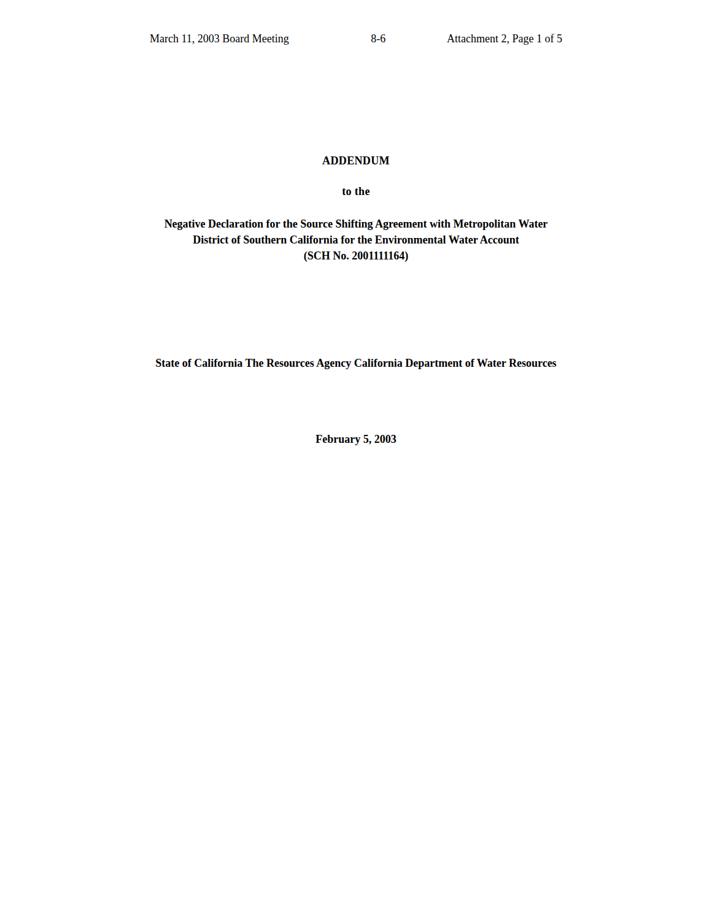March 11, 2003 Board Meeting
8-6
Attachment 2, Page 1 of 5
ADDENDUM
to the
Negative Declaration for the Source Shifting Agreement with Metropolitan Water District of Southern California for the Environmental Water Account (SCH No. 2001111164)
State of California The Resources Agency California Department of Water Resources
February 5, 2003